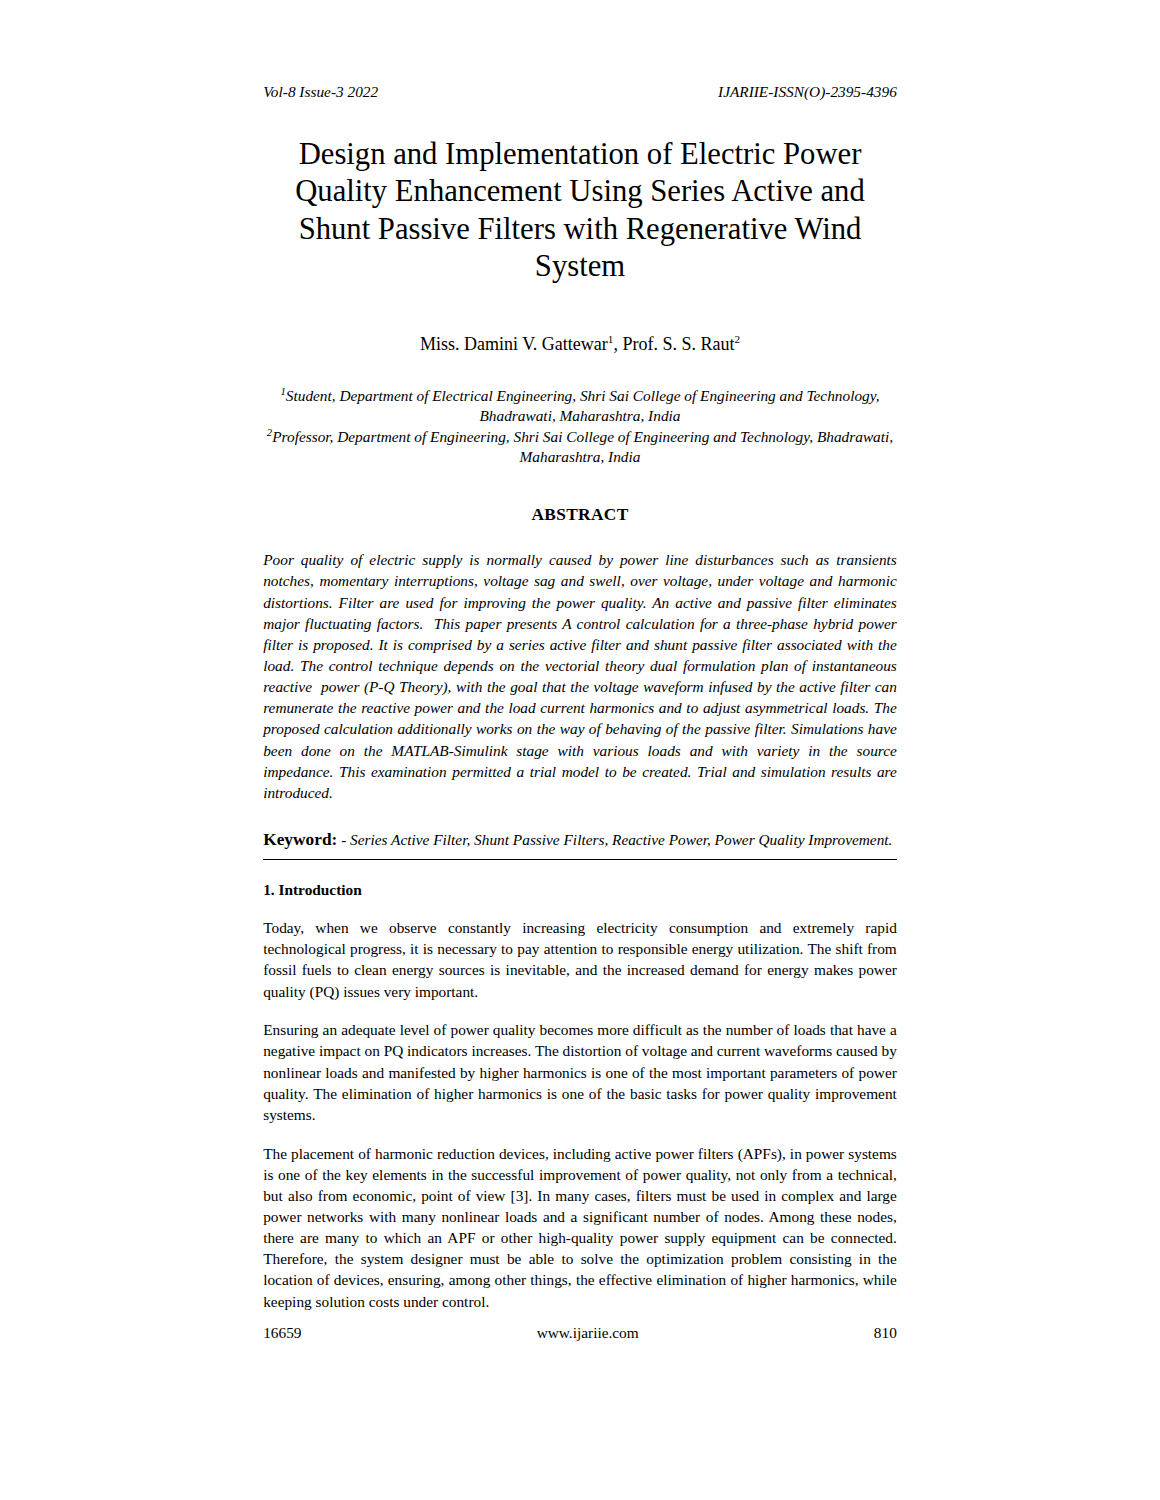Vol-8 Issue-3 2022 IJARIIE-ISSN(O)-2395-4396
Design and Implementation of Electric Power Quality Enhancement Using Series Active and Shunt Passive Filters with Regenerative Wind System
Miss. Damini V. Gattewar1, Prof. S. S. Raut2
1Student, Department of Electrical Engineering, Shri Sai College of Engineering and Technology,
Bhadrawati, Maharashtra, India
2Professor, Department of Engineering, Shri Sai College of Engineering and Technology, Bhadrawati,
Maharashtra, India
ABSTRACT
Poor quality of electric supply is normally caused by power line disturbances such as transients notches, momentary interruptions, voltage sag and swell, over voltage, under voltage and harmonic distortions. Filter are used for improving the power quality. An active and passive filter eliminates major fluctuating factors. This paper presents A control calculation for a three-phase hybrid power filter is proposed. It is comprised by a series active filter and shunt passive filter associated with the load. The control technique depends on the vectorial theory dual formulation plan of instantaneous reactive power (P-Q Theory), with the goal that the voltage waveform infused by the active filter can remunerate the reactive power and the load current harmonics and to adjust asymmetrical loads. The proposed calculation additionally works on the way of behaving of the passive filter. Simulations have been done on the MATLAB-Simulink stage with various loads and with variety in the source impedance. This examination permitted a trial model to be created. Trial and simulation results are introduced.
Keyword: - Series Active Filter, Shunt Passive Filters, Reactive Power, Power Quality Improvement.
1. Introduction
Today, when we observe constantly increasing electricity consumption and extremely rapid technological progress, it is necessary to pay attention to responsible energy utilization. The shift from fossil fuels to clean energy sources is inevitable, and the increased demand for energy makes power quality (PQ) issues very important.
Ensuring an adequate level of power quality becomes more difficult as the number of loads that have a negative impact on PQ indicators increases. The distortion of voltage and current waveforms caused by nonlinear loads and manifested by higher harmonics is one of the most important parameters of power quality. The elimination of higher harmonics is one of the basic tasks for power quality improvement systems.
The placement of harmonic reduction devices, including active power filters (APFs), in power systems is one of the key elements in the successful improvement of power quality, not only from a technical, but also from economic, point of view [3]. In many cases, filters must be used in complex and large power networks with many nonlinear loads and a significant number of nodes. Among these nodes, there are many to which an APF or other high-quality power supply equipment can be connected. Therefore, the system designer must be able to solve the optimization problem consisting in the location of devices, ensuring, among other things, the effective elimination of higher harmonics, while keeping solution costs under control.
16659 www.ijariie.com 810